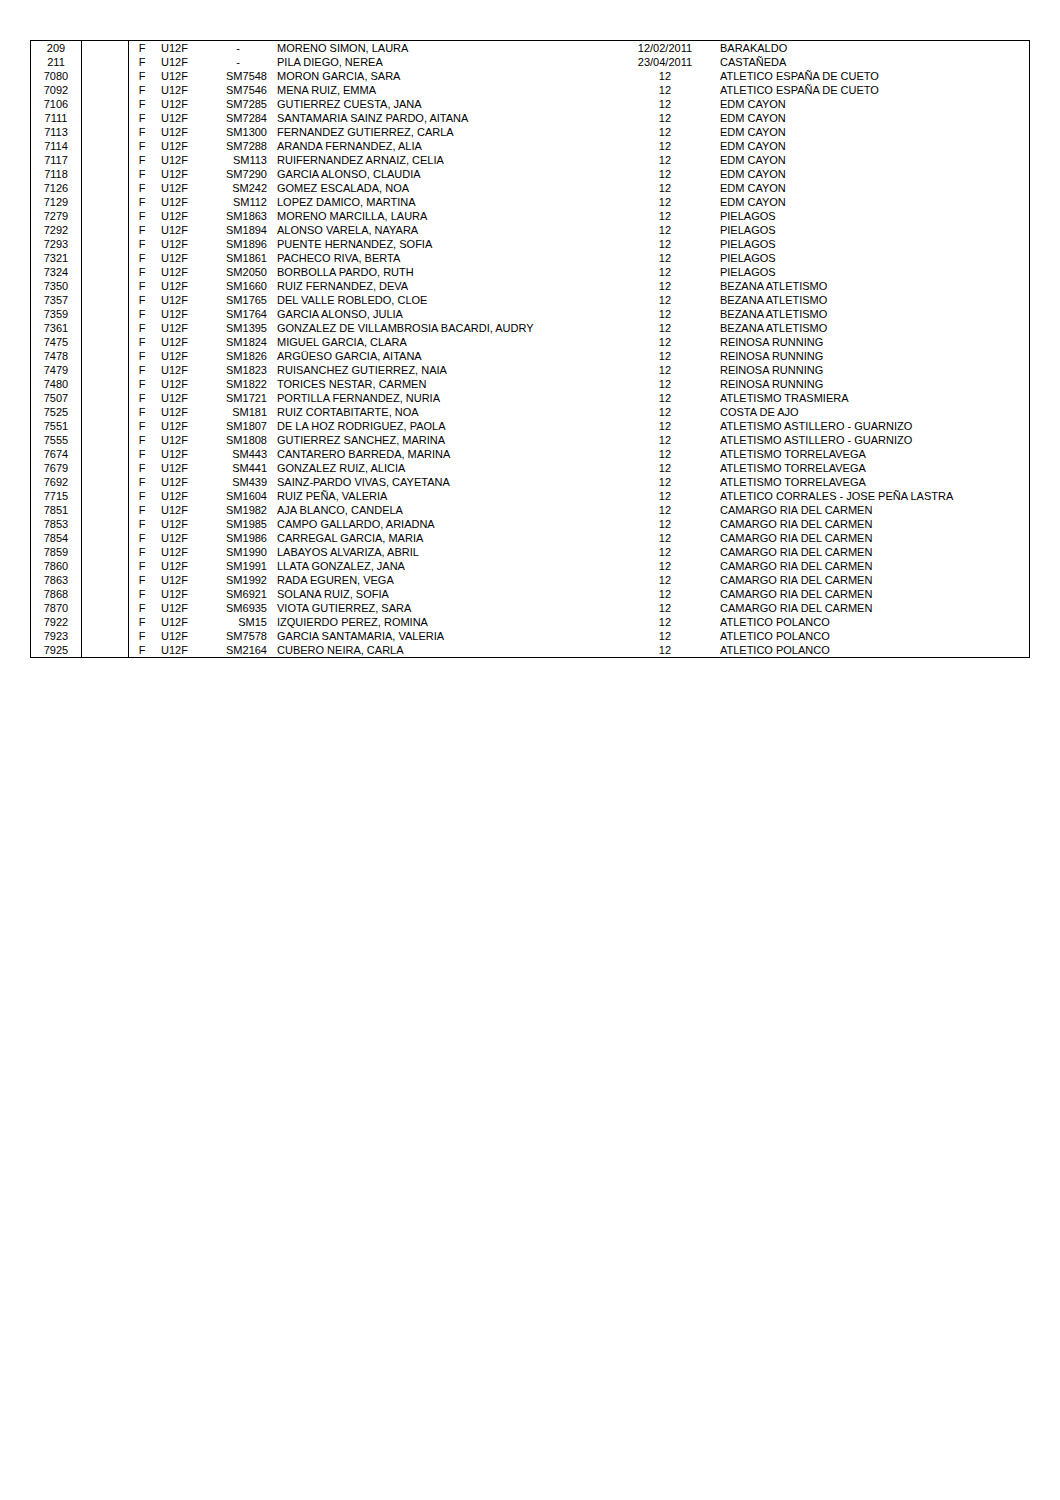| 209 | | F | U12F | - | MORENO SIMON, LAURA | 12/02/2011 | BARAKALDO |
| 211 | | F | U12F | - | PILA DIEGO, NEREA | 23/04/2011 | CASTAÑEDA |
| 7080 | | F | U12F | SM7548 | MORON GARCIA, SARA | 12 | ATLETICO ESPAÑA DE CUETO |
| 7092 | | F | U12F | SM7546 | MENA RUIZ, EMMA | 12 | ATLETICO ESPAÑA DE CUETO |
| 7106 | | F | U12F | SM7285 | GUTIERREZ CUESTA, JANA | 12 | EDM CAYON |
| 7111 | | F | U12F | SM7284 | SANTAMARIA SAINZ PARDO, AITANA | 12 | EDM CAYON |
| 7113 | | F | U12F | SM1300 | FERNANDEZ GUTIERREZ, CARLA | 12 | EDM CAYON |
| 7114 | | F | U12F | SM7288 | ARANDA FERNANDEZ, ALIA | 12 | EDM CAYON |
| 7117 | | F | U12F | SM113 | RUIFERNANDEZ ARNAIZ, CELIA | 12 | EDM CAYON |
| 7118 | | F | U12F | SM7290 | GARCIA ALONSO, CLAUDIA | 12 | EDM CAYON |
| 7126 | | F | U12F | SM242 | GOMEZ ESCALADA, NOA | 12 | EDM CAYON |
| 7129 | | F | U12F | SM112 | LOPEZ DAMICO, MARTINA | 12 | EDM CAYON |
| 7279 | | F | U12F | SM1863 | MORENO MARCILLA, LAURA | 12 | PIELAGOS |
| 7292 | | F | U12F | SM1894 | ALONSO VARELA, NAYARA | 12 | PIELAGOS |
| 7293 | | F | U12F | SM1896 | PUENTE HERNANDEZ, SOFIA | 12 | PIELAGOS |
| 7321 | | F | U12F | SM1861 | PACHECO RIVA, BERTA | 12 | PIELAGOS |
| 7324 | | F | U12F | SM2050 | BORBOLLA PARDO, RUTH | 12 | PIELAGOS |
| 7350 | | F | U12F | SM1660 | RUIZ FERNANDEZ, DEVA | 12 | BEZANA ATLETISMO |
| 7357 | | F | U12F | SM1765 | DEL VALLE ROBLEDO, CLOE | 12 | BEZANA ATLETISMO |
| 7359 | | F | U12F | SM1764 | GARCIA ALONSO, JULIA | 12 | BEZANA ATLETISMO |
| 7361 | | F | U12F | SM1395 | GONZALEZ DE VILLAMBROSIA BACARDI, AUDRY | 12 | BEZANA ATLETISMO |
| 7475 | | F | U12F | SM1824 | MIGUEL GARCIA, CLARA | 12 | REINOSA RUNNING |
| 7478 | | F | U12F | SM1826 | ARGÜESO GARCIA, AITANA | 12 | REINOSA RUNNING |
| 7479 | | F | U12F | SM1823 | RUISANCHEZ GUTIERREZ, NAIA | 12 | REINOSA RUNNING |
| 7480 | | F | U12F | SM1822 | TORICES NESTAR, CARMEN | 12 | REINOSA RUNNING |
| 7507 | | F | U12F | SM1721 | PORTILLA FERNANDEZ, NURIA | 12 | ATLETISMO TRASMIERA |
| 7525 | | F | U12F | SM181 | RUIZ CORTABITARTE, NOA | 12 | COSTA DE AJO |
| 7551 | | F | U12F | SM1807 | DE LA HOZ RODRIGUEZ, PAOLA | 12 | ATLETISMO ASTILLERO - GUARNIZO |
| 7555 | | F | U12F | SM1808 | GUTIERREZ SANCHEZ, MARINA | 12 | ATLETISMO ASTILLERO - GUARNIZO |
| 7674 | | F | U12F | SM443 | CANTARERO BARREDA, MARINA | 12 | ATLETISMO TORRELAVEGA |
| 7679 | | F | U12F | SM441 | GONZALEZ RUIZ, ALICIA | 12 | ATLETISMO TORRELAVEGA |
| 7692 | | F | U12F | SM439 | SAINZ-PARDO VIVAS, CAYETANA | 12 | ATLETISMO TORRELAVEGA |
| 7715 | | F | U12F | SM1604 | RUIZ PEÑA, VALERIA | 12 | ATLETICO CORRALES - JOSE PEÑA LASTRA |
| 7851 | | F | U12F | SM1982 | AJA BLANCO, CANDELA | 12 | CAMARGO RIA DEL CARMEN |
| 7853 | | F | U12F | SM1985 | CAMPO GALLARDO, ARIADNA | 12 | CAMARGO RIA DEL CARMEN |
| 7854 | | F | U12F | SM1986 | CARREGAL GARCIA, MARIA | 12 | CAMARGO RIA DEL CARMEN |
| 7859 | | F | U12F | SM1990 | LABAYOS ALVARIZA, ABRIL | 12 | CAMARGO RIA DEL CARMEN |
| 7860 | | F | U12F | SM1991 | LLATA GONZALEZ, JANA | 12 | CAMARGO RIA DEL CARMEN |
| 7863 | | F | U12F | SM1992 | RADA EGUREN, VEGA | 12 | CAMARGO RIA DEL CARMEN |
| 7868 | | F | U12F | SM6921 | SOLANA RUIZ, SOFIA | 12 | CAMARGO RIA DEL CARMEN |
| 7870 | | F | U12F | SM6935 | VIOTA GUTIERREZ, SARA | 12 | CAMARGO RIA DEL CARMEN |
| 7922 | | F | U12F | SM15 | IZQUIERDO PEREZ, ROMINA | 12 | ATLETICO POLANCO |
| 7923 | | F | U12F | SM7578 | GARCIA SANTAMARIA, VALERIA | 12 | ATLETICO POLANCO |
| 7925 | | F | U12F | SM2164 | CUBERO NEIRA, CARLA | 12 | ATLETICO POLANCO |